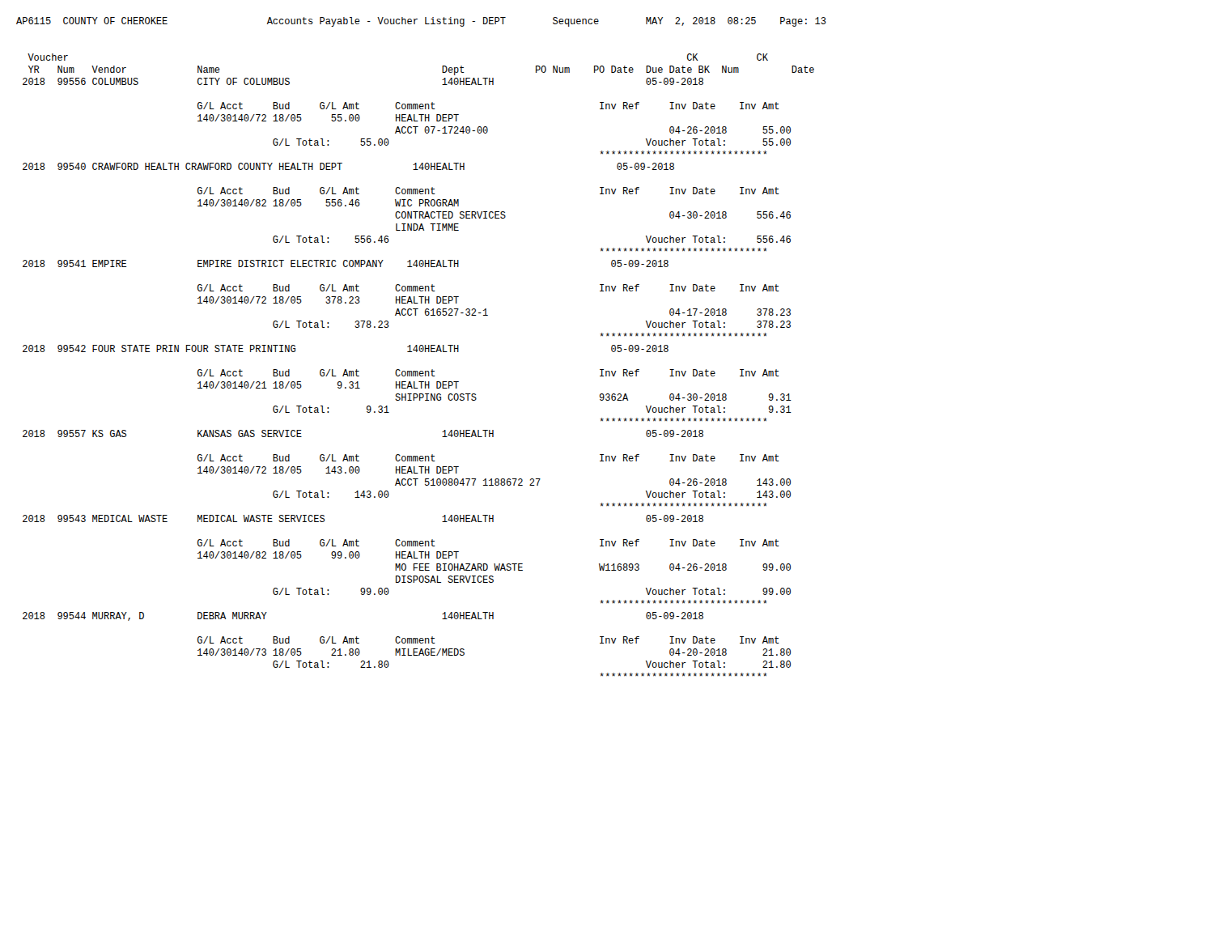AP6115  COUNTY OF CHEROKEE                 Accounts Payable - Voucher Listing - DEPT        Sequence        MAY  2, 2018  08:25    Page: 13


  Voucher                                                                                                          CK          CK
  YR   Num   Vendor            Name                                      Dept            PO Num    PO Date  Due Date BK  Num         Date
 2018  99556 COLUMBUS          CITY OF COLUMBUS                          140HEALTH                          05-09-2018

                               G/L Acct     Bud     G/L Amt      Comment                            Inv Ref     Inv Date    Inv Amt
                               140/30140/72 18/05     55.00      HEALTH DEPT
                                                                 ACCT 07-17240-00                               04-26-2018      55.00
                                            G/L Total:     55.00                                            Voucher Total:      55.00
                                                                                                    *****************************
 2018  99540 CRAWFORD HEALTH CRAWFORD COUNTY HEALTH DEPT            140HEALTH                          05-09-2018

                               G/L Acct     Bud     G/L Amt      Comment                            Inv Ref     Inv Date    Inv Amt
                               140/30140/82 18/05    556.46      WIC PROGRAM
                                                                 CONTRACTED SERVICES                            04-30-2018     556.46
                                                                 LINDA TIMME
                                            G/L Total:    556.46                                            Voucher Total:     556.46
                                                                                                    *****************************
 2018  99541 EMPIRE            EMPIRE DISTRICT ELECTRIC COMPANY    140HEALTH                          05-09-2018

                               G/L Acct     Bud     G/L Amt      Comment                            Inv Ref     Inv Date    Inv Amt
                               140/30140/72 18/05    378.23      HEALTH DEPT
                                                                 ACCT 616527-32-1                               04-17-2018     378.23
                                            G/L Total:    378.23                                            Voucher Total:     378.23
                                                                                                    *****************************
 2018  99542 FOUR STATE PRIN FOUR STATE PRINTING                   140HEALTH                          05-09-2018

                               G/L Acct     Bud     G/L Amt      Comment                            Inv Ref     Inv Date    Inv Amt
                               140/30140/21 18/05      9.31      HEALTH DEPT
                                                                 SHIPPING COSTS                     9362A       04-30-2018       9.31
                                            G/L Total:      9.31                                            Voucher Total:       9.31
                                                                                                    *****************************
 2018  99557 KS GAS            KANSAS GAS SERVICE                        140HEALTH                          05-09-2018

                               G/L Acct     Bud     G/L Amt      Comment                            Inv Ref     Inv Date    Inv Amt
                               140/30140/72 18/05    143.00      HEALTH DEPT
                                                                 ACCT 510080477 1188672 27                      04-26-2018     143.00
                                            G/L Total:    143.00                                            Voucher Total:     143.00
                                                                                                    *****************************
 2018  99543 MEDICAL WASTE     MEDICAL WASTE SERVICES                    140HEALTH                          05-09-2018

                               G/L Acct     Bud     G/L Amt      Comment                            Inv Ref     Inv Date    Inv Amt
                               140/30140/82 18/05     99.00      HEALTH DEPT
                                                                 MO FEE BIOHAZARD WASTE             W116893     04-26-2018      99.00
                                                                 DISPOSAL SERVICES
                                            G/L Total:     99.00                                            Voucher Total:      99.00
                                                                                                    *****************************
 2018  99544 MURRAY, D         DEBRA MURRAY                              140HEALTH                          05-09-2018

                               G/L Acct     Bud     G/L Amt      Comment                            Inv Ref     Inv Date    Inv Amt
                               140/30140/73 18/05     21.80      MILEAGE/MEDS                                   04-20-2018      21.80
                                            G/L Total:     21.80                                            Voucher Total:      21.80
                                                                                                    *****************************